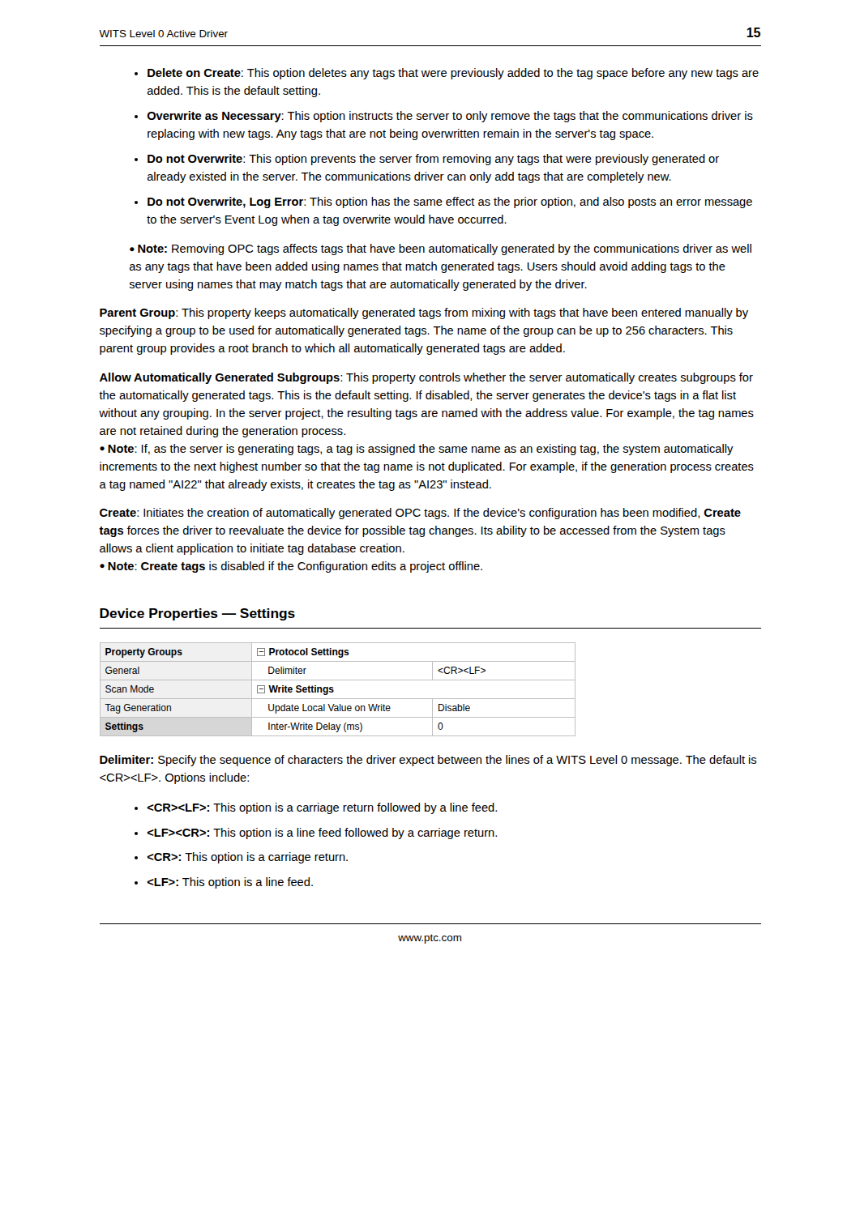WITS Level 0 Active Driver 15
Delete on Create: This option deletes any tags that were previously added to the tag space before any new tags are added. This is the default setting.
Overwrite as Necessary: This option instructs the server to only remove the tags that the communications driver is replacing with new tags. Any tags that are not being overwritten remain in the server's tag space.
Do not Overwrite: This option prevents the server from removing any tags that were previously generated or already existed in the server. The communications driver can only add tags that are completely new.
Do not Overwrite, Log Error: This option has the same effect as the prior option, and also posts an error message to the server's Event Log when a tag overwrite would have occurred.
Note: Removing OPC tags affects tags that have been automatically generated by the communications driver as well as any tags that have been added using names that match generated tags. Users should avoid adding tags to the server using names that may match tags that are automatically generated by the driver.
Parent Group: This property keeps automatically generated tags from mixing with tags that have been entered manually by specifying a group to be used for automatically generated tags. The name of the group can be up to 256 characters. This parent group provides a root branch to which all automatically generated tags are added.
Allow Automatically Generated Subgroups: This property controls whether the server automatically creates subgroups for the automatically generated tags. This is the default setting. If disabled, the server generates the device's tags in a flat list without any grouping. In the server project, the resulting tags are named with the address value. For example, the tag names are not retained during the generation process.
Note: If, as the server is generating tags, a tag is assigned the same name as an existing tag, the system automatically increments to the next highest number so that the tag name is not duplicated. For example, if the generation process creates a tag named "AI22" that already exists, it creates the tag as "AI23" instead.
Create: Initiates the creation of automatically generated OPC tags. If the device's configuration has been modified, Create tags forces the driver to reevaluate the device for possible tag changes. Its ability to be accessed from the System tags allows a client application to initiate tag database creation.
Note: Create tags is disabled if the Configuration edits a project offline.
Device Properties — Settings
| Property Groups | − Protocol Settings |
| General | Delimiter | <CR><LF> |
| Scan Mode | − Write Settings |
| Tag Generation | Update Local Value on Write | Disable |
| Settings | Inter-Write Delay (ms) | 0 |
Delimiter: Specify the sequence of characters the driver expect between the lines of a WITS Level 0 message. The default is <CR><LF>. Options include:
<CR><LF>: This option is a carriage return followed by a line feed.
<LF><CR>: This option is a line feed followed by a carriage return.
<CR>: This option is a carriage return.
<LF>: This option is a line feed.
www.ptc.com